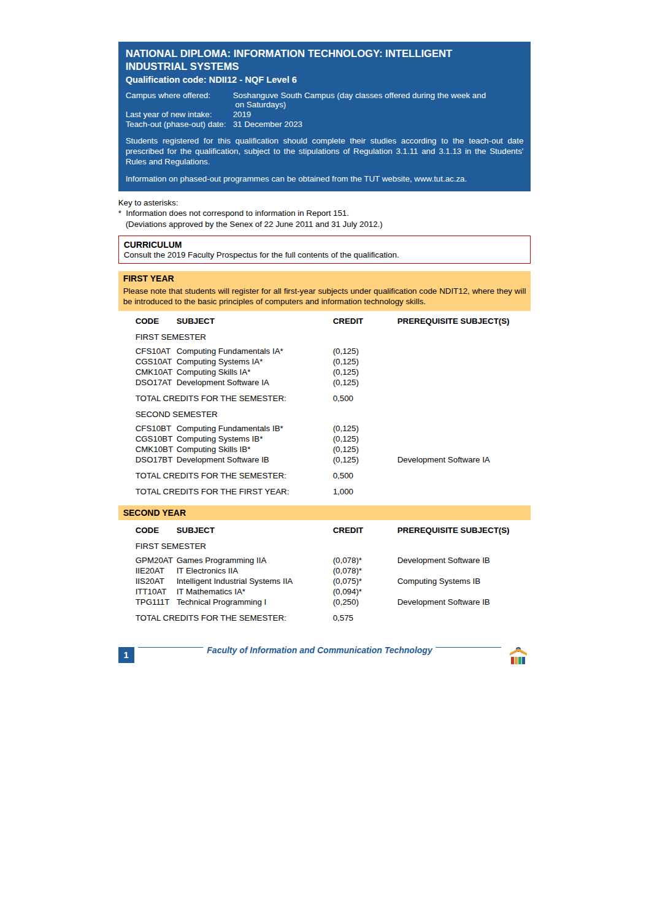NATIONAL DIPLOMA: INFORMATION TECHNOLOGY: INTELLIGENT
INDUSTRIAL SYSTEMS
Qualification code: NDII12 - NQF Level 6
| Campus where offered: | Soshanguve South Campus (day classes offered during the week and on Saturdays) |
| Last year of new intake: | 2019 |
| Teach-out (phase-out) date: | 31 December 2023 |
Students registered for this qualification should complete their studies according to the teach-out date prescribed for the qualification, subject to the stipulations of Regulation 3.1.11 and 3.1.13 in the Students' Rules and Regulations.
Information on phased-out programmes can be obtained from the TUT website, www.tut.ac.za.
Key to asterisks:
* Information does not correspond to information in Report 151.
(Deviations approved by the Senex of 22 June 2011 and 31 July 2012.)
CURRICULUM
Consult the 2019 Faculty Prospectus for the full contents of the qualification.
FIRST YEAR
Please note that students will register for all first-year subjects under qualification code NDIT12, where they will be introduced to the basic principles of computers and information technology skills.
| CODE | SUBJECT | CREDIT | PREREQUISITE SUBJECT(S) |
| --- | --- | --- | --- |
| FIRST SEMESTER |
| CFS10AT | Computing Fundamentals IA* | (0,125) | |
| CGS10AT | Computing Systems IA* | (0,125) | |
| CMK10AT | Computing Skills IA* | (0,125) | |
| DSO17AT | Development Software IA | (0,125) | |
| TOTAL CREDITS FOR THE SEMESTER: | 0,500 | |
| SECOND SEMESTER |
| CFS10BT | Computing Fundamentals IB* | (0,125) | |
| CGS10BT | Computing Systems IB* | (0,125) | |
| CMK10BT | Computing Skills IB* | (0,125) | |
| DSO17BT | Development Software IB | (0,125) | Development Software IA |
| TOTAL CREDITS FOR THE SEMESTER: | 0,500 | |
| TOTAL CREDITS FOR THE FIRST YEAR: | 1,000 | |
SECOND YEAR
| CODE | SUBJECT | CREDIT | PREREQUISITE SUBJECT(S) |
| --- | --- | --- | --- |
| FIRST SEMESTER |
| GPM20AT | Games Programming IIA | (0,078)* | Development Software IB |
| IIE20AT | IT Electronics IIA | (0,078)* | |
| IIS20AT | Intelligent Industrial Systems IIA | (0,075)* | Computing Systems IB |
| ITT10AT | IT Mathematics IA* | (0,094)* | |
| TPG111T | Technical Programming I | (0,250) | Development Software IB |
| TOTAL CREDITS FOR THE SEMESTER: | 0,575 | |
1
Faculty of Information and Communication Technology